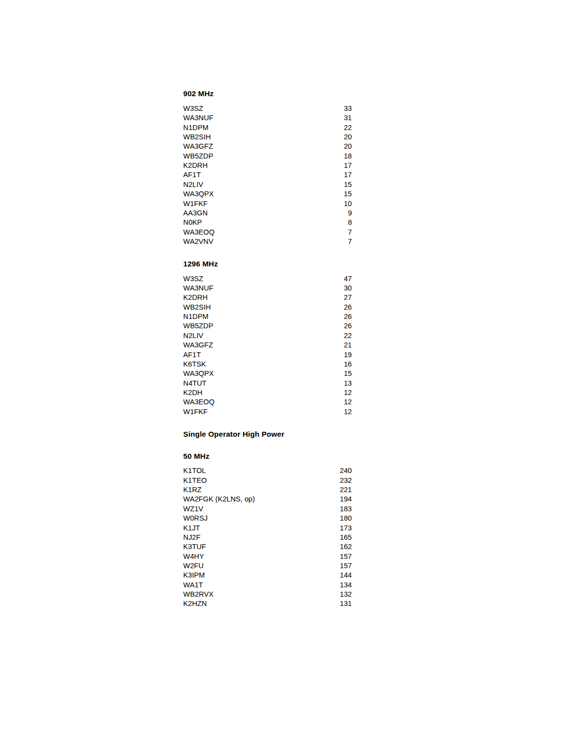902 MHz
| W3SZ | 33 |
| WA3NUF | 31 |
| N1DPM | 22 |
| WB2SIH | 20 |
| WA3GFZ | 20 |
| WB5ZDP | 18 |
| K2DRH | 17 |
| AF1T | 17 |
| N2LIV | 15 |
| WA3QPX | 15 |
| W1FKF | 10 |
| AA3GN | 9 |
| N0KP | 8 |
| WA3EOQ | 7 |
| WA2VNV | 7 |
1296 MHz
| W3SZ | 47 |
| WA3NUF | 30 |
| K2DRH | 27 |
| WB2SIH | 26 |
| N1DPM | 26 |
| WB5ZDP | 26 |
| N2LIV | 22 |
| WA3GFZ | 21 |
| AF1T | 19 |
| K6TSK | 16 |
| WA3QPX | 15 |
| N4TUT | 13 |
| K2DH | 12 |
| WA3EOQ | 12 |
| W1FKF | 12 |
Single Operator High Power
50 MHz
| K1TOL | 240 |
| K1TEO | 232 |
| K1RZ | 221 |
| WA2FGK (K2LNS, op) | 194 |
| WZ1V | 183 |
| W0RSJ | 180 |
| K1JT | 173 |
| NJ2F | 165 |
| K3TUF | 162 |
| W4HY | 157 |
| W2FU | 157 |
| K3IPM | 144 |
| WA1T | 134 |
| WB2RVX | 132 |
| K2HZN | 131 |